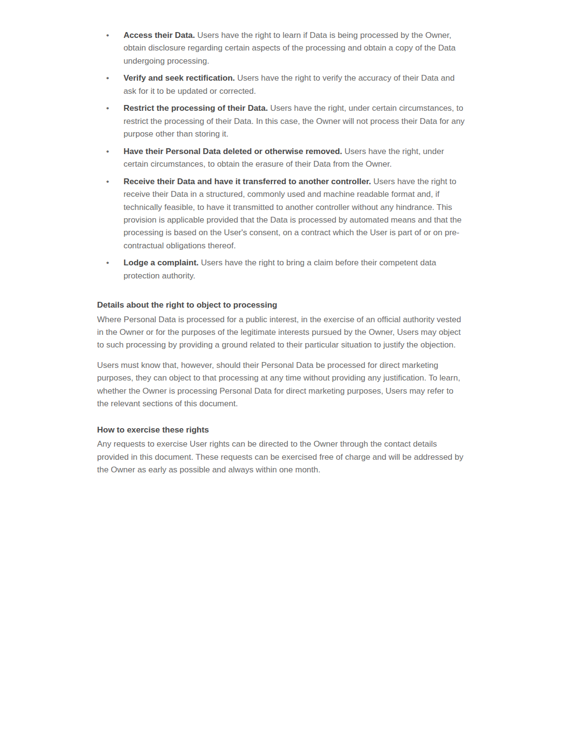Access their Data. Users have the right to learn if Data is being processed by the Owner, obtain disclosure regarding certain aspects of the processing and obtain a copy of the Data undergoing processing.
Verify and seek rectification. Users have the right to verify the accuracy of their Data and ask for it to be updated or corrected.
Restrict the processing of their Data. Users have the right, under certain circumstances, to restrict the processing of their Data. In this case, the Owner will not process their Data for any purpose other than storing it.
Have their Personal Data deleted or otherwise removed. Users have the right, under certain circumstances, to obtain the erasure of their Data from the Owner.
Receive their Data and have it transferred to another controller. Users have the right to receive their Data in a structured, commonly used and machine readable format and, if technically feasible, to have it transmitted to another controller without any hindrance. This provision is applicable provided that the Data is processed by automated means and that the processing is based on the User's consent, on a contract which the User is part of or on pre-contractual obligations thereof.
Lodge a complaint. Users have the right to bring a claim before their competent data protection authority.
Details about the right to object to processing
Where Personal Data is processed for a public interest, in the exercise of an official authority vested in the Owner or for the purposes of the legitimate interests pursued by the Owner, Users may object to such processing by providing a ground related to their particular situation to justify the objection.
Users must know that, however, should their Personal Data be processed for direct marketing purposes, they can object to that processing at any time without providing any justification. To learn, whether the Owner is processing Personal Data for direct marketing purposes, Users may refer to the relevant sections of this document.
How to exercise these rights
Any requests to exercise User rights can be directed to the Owner through the contact details provided in this document. These requests can be exercised free of charge and will be addressed by the Owner as early as possible and always within one month.